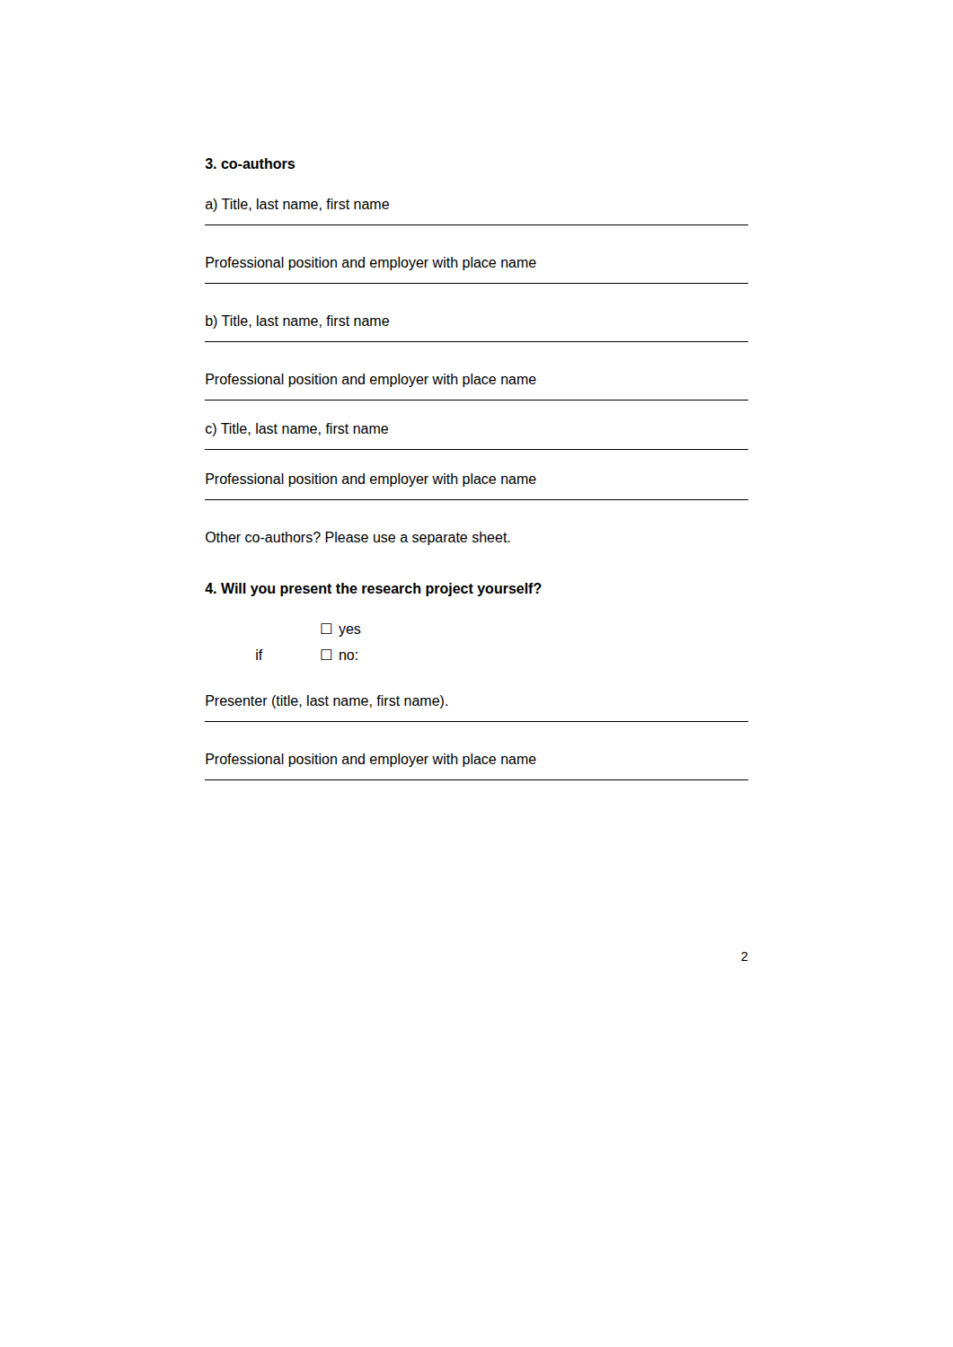3. co-authors
a) Title, last name, first name
Professional position and employer with place name
b) Title, last name, first name
Professional position and employer with place name
c) Title, last name, first name
Professional position and employer with place name
Other co-authors? Please use a separate sheet.
4. Will you present the research project yourself?
☐yes if☐no:
Presenter (title, last name, first name).
Professional position and employer with place name
2